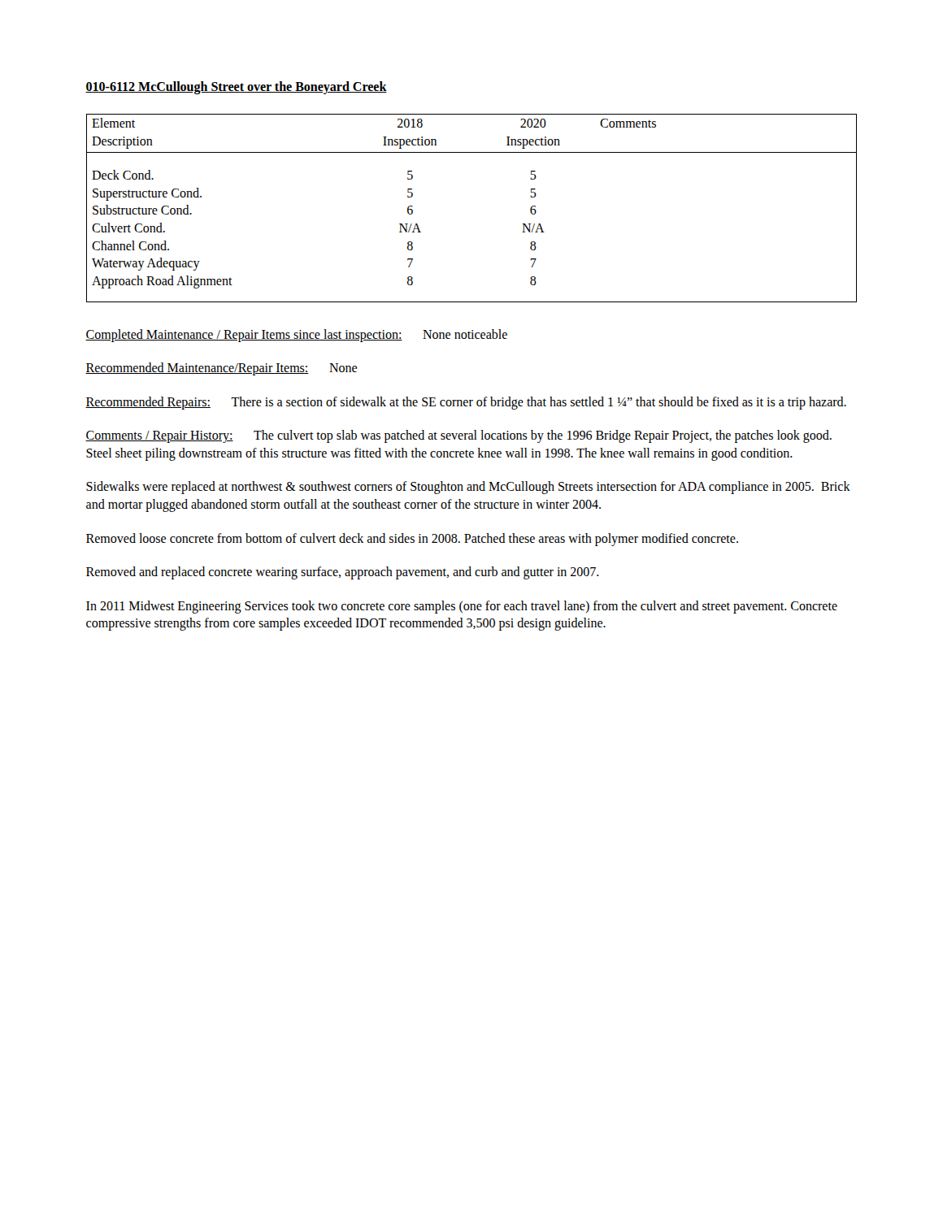010-6112 McCullough Street over the Boneyard Creek
| Element Description | 2018 Inspection | 2020 Inspection | Comments |
| --- | --- | --- | --- |
| Deck Cond. | 5 | 5 | |
| Superstructure Cond. | 5 | 5 | |
| Substructure Cond. | 6 | 6 | |
| Culvert Cond. | N/A | N/A | |
| Channel Cond. | 8 | 8 | |
| Waterway Adequacy | 7 | 7 | |
| Approach Road Alignment | 8 | 8 | |
Completed Maintenance / Repair Items since last inspection: None noticeable
Recommended Maintenance/Repair Items: None
Recommended Repairs: There is a section of sidewalk at the SE corner of bridge that has settled 1 ¼” that should be fixed as it is a trip hazard.
Comments / Repair History: The culvert top slab was patched at several locations by the 1996 Bridge Repair Project, the patches look good. Steel sheet piling downstream of this structure was fitted with the concrete knee wall in 1998. The knee wall remains in good condition.
Sidewalks were replaced at northwest & southwest corners of Stoughton and McCullough Streets intersection for ADA compliance in 2005. Brick and mortar plugged abandoned storm outfall at the southeast corner of the structure in winter 2004.
Removed loose concrete from bottom of culvert deck and sides in 2008. Patched these areas with polymer modified concrete.
Removed and replaced concrete wearing surface, approach pavement, and curb and gutter in 2007.
In 2011 Midwest Engineering Services took two concrete core samples (one for each travel lane) from the culvert and street pavement. Concrete compressive strengths from core samples exceeded IDOT recommended 3,500 psi design guideline.